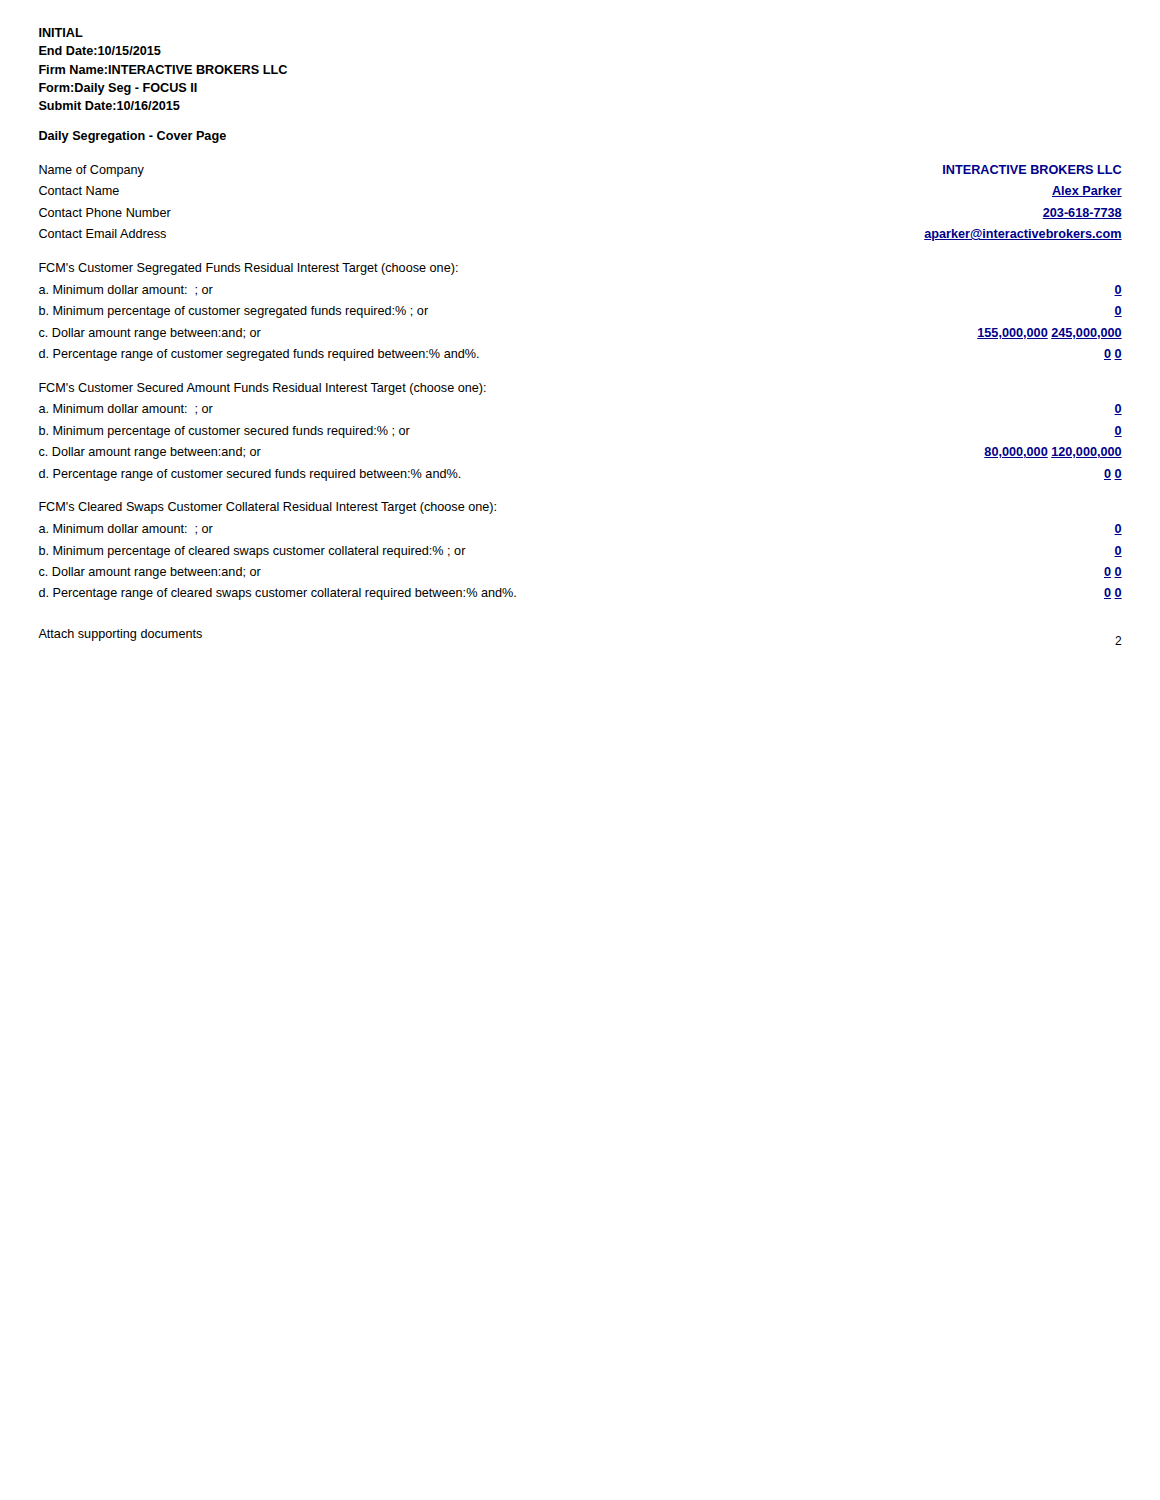INITIAL
End Date:10/15/2015
Firm Name:INTERACTIVE BROKERS LLC
Form:Daily Seg - FOCUS II
Submit Date:10/16/2015
Daily Segregation - Cover Page
| Name of Company | INTERACTIVE BROKERS LLC |
| Contact Name | Alex Parker |
| Contact Phone Number | 203-618-7738 |
| Contact Email Address | aparker@interactivebrokers.com |
FCM's Customer Segregated Funds Residual Interest Target (choose one):
| a. Minimum dollar amount: ; or | 0 |
| b. Minimum percentage of customer segregated funds required:% ; or | 0 |
| c. Dollar amount range between:and; or | 155,000,000 245,000,000 |
| d. Percentage range of customer segregated funds required between:% and%. | 0 0 |
FCM's Customer Secured Amount Funds Residual Interest Target (choose one):
| a. Minimum dollar amount: ; or | 0 |
| b. Minimum percentage of customer secured funds required:% ; or | 0 |
| c. Dollar amount range between:and; or | 80,000,000 120,000,000 |
| d. Percentage range of customer secured funds required between:% and%. | 0 0 |
FCM's Cleared Swaps Customer Collateral Residual Interest Target (choose one):
| a. Minimum dollar amount: ; or | 0 |
| b. Minimum percentage of cleared swaps customer collateral required:% ; or | 0 |
| c. Dollar amount range between:and; or | 0 0 |
| d. Percentage range of cleared swaps customer collateral required between:% and%. | 0 0 |
Attach supporting documents
2